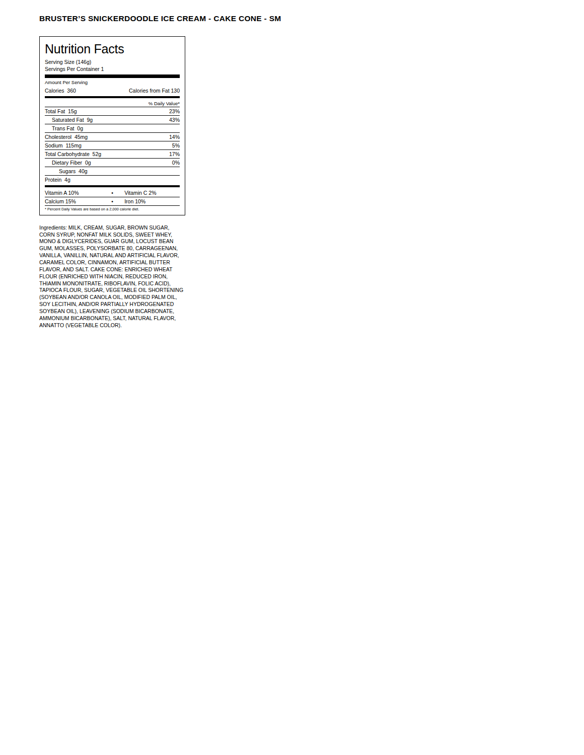BRUSTER’S SNICKERDOODLE ICE CREAM - CAKE CONE - SM
Nutrition Facts
Serving Size (146g)
Servings Per Container 1
Amount Per Serving
| Calories 360 | Calories from Fat 130 |
| % Daily Value* |
| Total Fat 15g | 23% |
| Saturated Fat 9g | 43% |
| Trans Fat 0g | |
| Cholesterol 45mg | 14% |
| Sodium 115mg | 5% |
| Total Carbohydrate 52g | 17% |
| Dietary Fiber 0g | 0% |
| Sugars 40g | |
| Protein 4g | |
| Vitamin A 10% | • | Vitamin C 2% |
| Calcium 15% | • | Iron 10% |
* Percent Daily Values are based on a 2,000 calorie diet.
Ingredients: MILK, CREAM, SUGAR, BROWN SUGAR, CORN SYRUP, NONFAT MILK SOLIDS, SWEET WHEY, MONO & DIGLYCERIDES, GUAR GUM, LOCUST BEAN GUM, MOLASSES, POLYSORBATE 80, CARRAGEENAN, VANILLA, VANILLIN, NATURAL AND ARTIFICIAL FLAVOR, CARAMEL COLOR, CINNAMON, ARTIFICIAL BUTTER FLAVOR, AND SALT. CAKE CONE: ENRICHED WHEAT FLOUR (ENRICHED WITH NIACIN, REDUCED IRON, THIAMIN MONONITRATE, RIBOFLAVIN, FOLIC ACID), TAPIOCA FLOUR, SUGAR, VEGETABLE OIL SHORTENING (SOYBEAN AND/OR CANOLA OIL, MODIFIED PALM OIL, SOY LECITHIN, AND/OR PARTIALLY HYDROGENATED SOYBEAN OIL), LEAVENING (SODIUM BICARBONATE, AMMONIUM BICARBONATE), SALT, NATURAL FLAVOR, ANNATTO (VEGETABLE COLOR).